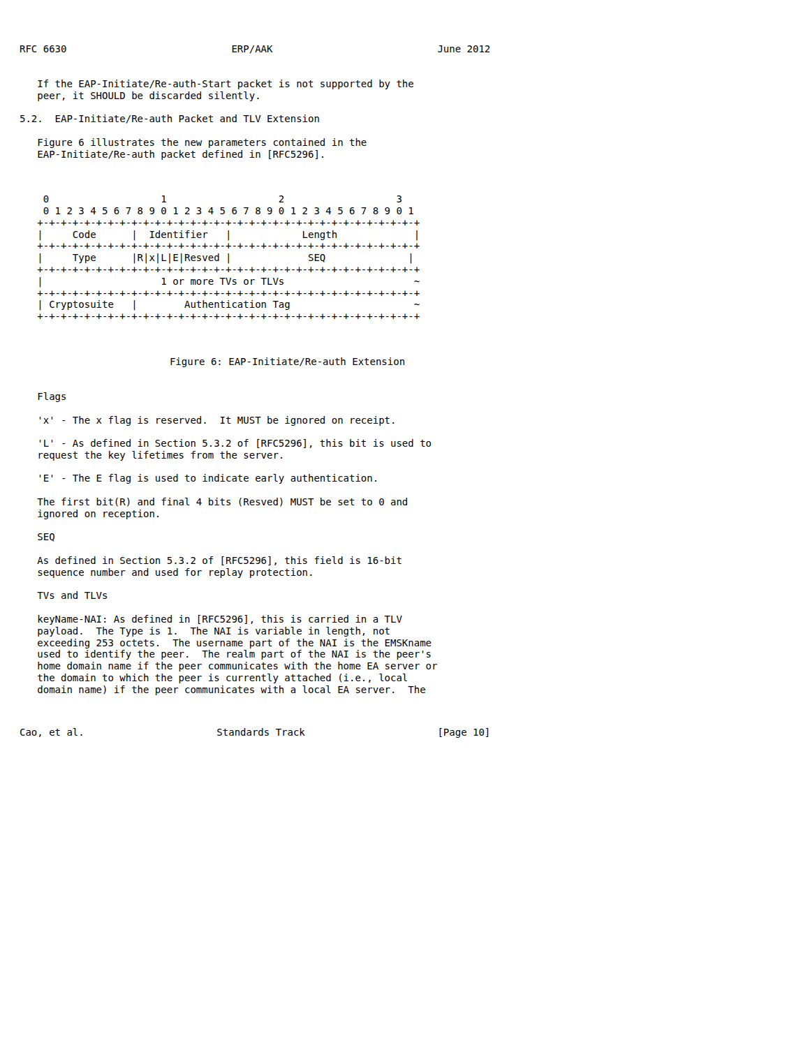RFC 6630 ERP/AAK June 2012
If the EAP-Initiate/Re-auth-Start packet is not supported by the peer, it SHOULD be discarded silently.
5.2. EAP-Initiate/Re-auth Packet and TLV Extension
Figure 6 illustrates the new parameters contained in the EAP-Initiate/Re-auth packet defined in [RFC5296].
0 1 2 3 0 1 2 3 4 5 6 7 8 9 0 1 2 3 4 5 6 7 8 9 0 1 2 3 4 5 6 7 8 9 0 1 +-+-+-+-+-+-+-+-+-+-+-+-+-+-+-+-+-+-+-+-+-+-+-+-+-+-+-+-+-+-+-+-+ | Code | Identifier | Length | +-+-+-+-+-+-+-+-+-+-+-+-+-+-+-+-+-+-+-+-+-+-+-+-+-+-+-+-+-+-+-+-+ | Type |R|x|L|E|Resved | SEQ | +-+-+-+-+-+-+-+-+-+-+-+-+-+-+-+-+-+-+-+-+-+-+-+-+-+-+-+-+-+-+-+-+ | 1 or more TVs or TLVs ~ +-+-+-+-+-+-+-+-+-+-+-+-+-+-+-+-+-+-+-+-+-+-+-+-+-+-+-+-+-+-+-+-+ | Cryptosuite | Authentication Tag ~ +-+-+-+-+-+-+-+-+-+-+-+-+-+-+-+-+-+-+-+-+-+-+-+-+-+-+-+-+-+-+-+-+
Figure 6: EAP-Initiate/Re-auth Extension
Flags 'x' - The x flag is reserved. It MUST be ignored on receipt. 'L' - As defined in Section 5.3.2 of [RFC5296], this bit is used to request the key lifetimes from the server. 'E' - The E flag is used to indicate early authentication. The first bit(R) and final 4 bits (Resved) MUST be set to 0 and ignored on reception. SEQ As defined in Section 5.3.2 of [RFC5296], this field is 16-bit sequence number and used for replay protection. TVs and TLVs keyName-NAI: As defined in [RFC5296], this is carried in a TLV payload. The Type is 1. The NAI is variable in length, not exceeding 253 octets. The username part of the NAI is the EMSKname used to identify the peer. The realm part of the NAI is the peer's home domain name if the peer communicates with the home EA server or the domain to which the peer is currently attached (i.e., local domain name) if the peer communicates with a local EA server. The
Cao, et al. Standards Track[Page 10]